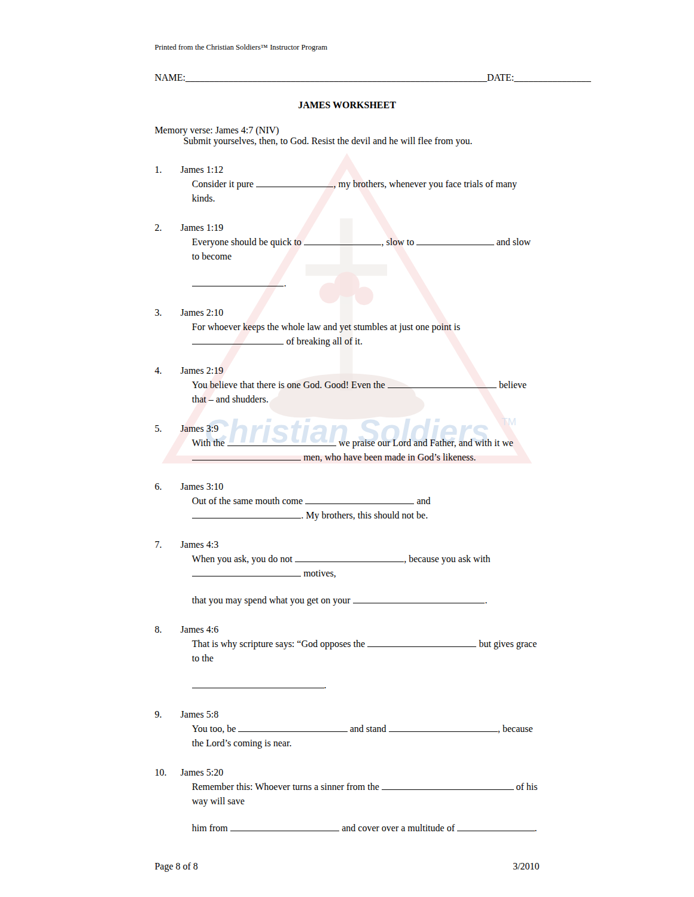Christian Soldiers TM
Printed from the Christian Soldiers™ Instructor Program
NAME:_______________________________________________________________DATE:___________________
JAMES WORKSHEET
Memory verse: James 4:7 (NIV)
Submit yourselves, then, to God. Resist the devil and he will flee from you.
1. James 1:12 Consider it pure , my brothers, whenever you face trials of many kinds.
2. James 1:19 Everyone should be quick to , slow to and slow to become .
3. James 2:10 For whoever keeps the whole law and yet stumbles at just one point is of breaking all of it.
4. James 2:19 You believe that there is one God. Good! Even the believe that – and shudders.
5. James 3:9 With the we praise our Lord and Father, and with it we men, who have been made in God’s likeness.
6. James 3:10 Out of the same mouth come and . My brothers, this should not be.
7. James 4:3 When you ask, you do not , because you ask with motives, that you may spend what you get on your .
8. James 4:6 That is why scripture says: “God opposes the but gives grace to the .
9. James 5:8 You too, be and stand , because the Lord’s coming is near.
10. James 5:20 Remember this: Whoever turns a sinner from the of his way will save him from and cover over a multitude of .
Page 8 of 8 3/2010